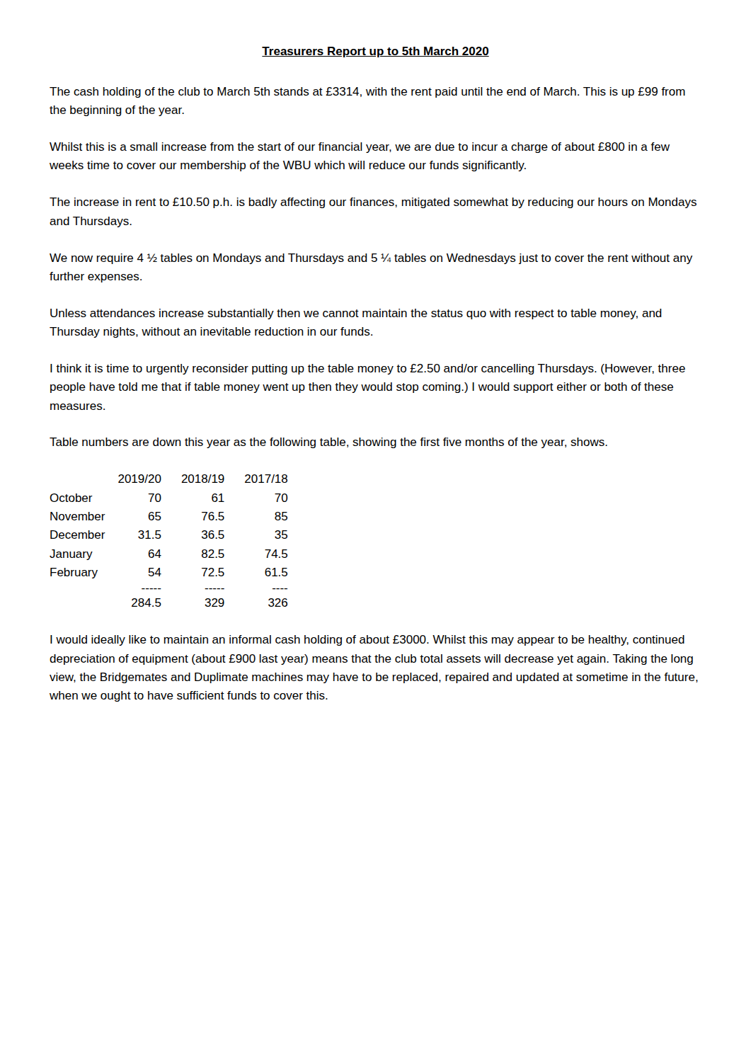Treasurers Report up to 5th March 2020
The cash holding of the club to March 5th stands at £3314, with the rent paid until the end of March. This is up £99 from the beginning of the year.
Whilst this is a small increase from the start of our financial year, we are due to incur a charge of about £800 in a few weeks time to cover our membership of the WBU which will reduce our funds significantly.
The increase in rent to £10.50 p.h. is badly affecting our finances, mitigated somewhat by reducing our hours on Mondays and Thursdays.
We now require 4 ½ tables on Mondays and Thursdays and 5 ¼ tables on Wednesdays just to cover the rent without any further expenses.
Unless attendances increase substantially then we cannot maintain the status quo with respect to table money, and Thursday nights, without an inevitable reduction in our funds.
I think it is time to urgently reconsider putting up the table money to £2.50 and/or cancelling Thursdays. (However, three people have told me that if table money went up then they would stop coming.) I would support either or both of these measures.
Table numbers are down this year as the following table, showing the first five months of the year, shows.
| | 2019/20 | 2018/19 | 2017/18 |
| October | 70 | 61 | 70 |
| November | 65 | 76.5 | 85 |
| December | 31.5 | 36.5 | 35 |
| January | 64 | 82.5 | 74.5 |
| February | 54 | 72.5 | 61.5 |
| | ----- | ----- | ---- |
| | 284.5 | 329 | 326 |
I would ideally like to maintain an informal cash holding of about £3000. Whilst this may appear to be healthy, continued depreciation of equipment (about £900 last year) means that the club total assets will decrease yet again. Taking the long view, the Bridgemates and Duplimate machines may have to be replaced, repaired and updated at sometime in the future, when we ought to have sufficient funds to cover this.